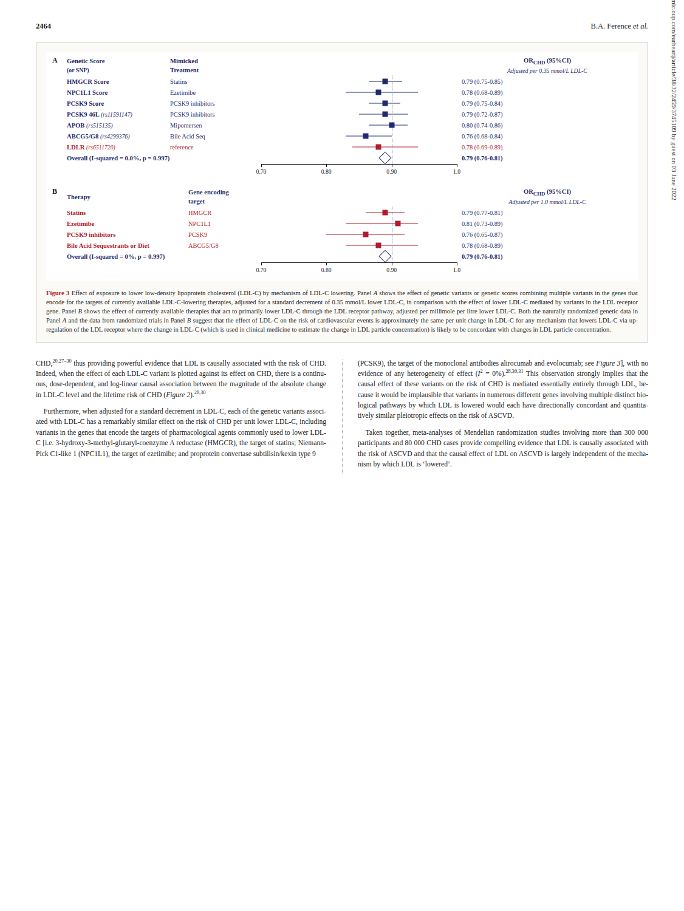2464
B.A. Ference et al.
Downloaded from https://academic.oup.com/eurheartj/article/38/32/2459/3745109 by guest on 03 June 2022
A
| | Genetic Score (or SNP) | Mimicked Treatment | | OR CHD (95%CI) Adjusted per 0.35 mmol/L LDL-C |
| --- | --- | --- | --- | --- |
| | HMGCR Score | Statins | | 0.79 (0.75-0.85) |
| | NPC1L1 Score | Ezetimibe | | 0.78 (0.68-0.89) |
| | PCSK9 Score | PCSK9 inhibitors | | 0.79 (0.75-0.84) |
| | PCSK9 46L (rs11591147) | PCSK9 inhibitors | | 0.79 (0.72-0.87) |
| | APOB (rs515135) | Mipomersen | | 0.80 (0.74-0.86) |
| | ABCG5/G8 (rs4299376) | Bile Acid Seq | | 0.76 (0.68-0.84) |
| | LDLR (rs6511720) | reference | | 0.78 (0.69-0.89) |
| | Overall (I-squared = 0.0%, p = 0.997) | | 0.79 (0.76-0.81) |
| | | | 0.70 0.80 0.90 1.0 | |
B
| | Therapy | Gene encoding target | | OR CHD (95%CI) Adjusted per 1.0 mmol/L LDL-C |
| --- | --- | --- | --- | --- |
| | Statins | HMGCR | | 0.79 (0.77-0.81) |
| | Ezetimibe | NPC1L1 | | 0.81 (0.73-0.89) |
| | PCSK9 inhibitors | PCSK9 | | 0.76 (0.65-0.87) |
| | Bile Acid Sequestrants or Diet | ABCG5/G8 | | 0.78 (0.68-0.89) |
| | Overall (I-squared = 0%, p = 0.997) | | 0.79 (0.76-0.81) |
| | | | 0.70 0.80 0.90 1.0 | |
Figure 3 Effect of exposure to lower low-density lipoprotein cholesterol (LDL-C) by mechanism of LDL-C lowering. Panel A shows the effect of genetic variants or genetic scores combining multiple variants in the genes that encode for the targets of currently available LDL-C-lowering therapies, adjusted for a standard decrement of 0.35 mmol/L lower LDL-C, in comparison with the effect of lower LDL-C mediated by variants in the LDL receptor gene. Panel B shows the effect of currently available therapies that act to primarily lower LDL-C through the LDL receptor pathway, adjusted per millimole per litre lower LDL-C. Both the naturally randomized genetic data in Panel A and the data from randomized trials in Panel B suggest that the effect of LDL-C on the risk of cardiovascular events is approximately the same per unit change in LDL-C for any mechanism that lowers LDL-C via up-regulation of the LDL receptor where the change in LDL-C (which is used in clinical medicine to estimate the change in LDL particle concentration) is likely to be concordant with changes in LDL particle concentration.
CHD,20,27–30 thus providing powerful evidence that LDL is causally associated with the risk of CHD. Indeed, when the effect of each LDL-C variant is plotted against its effect on CHD, there is a continuous, dose-dependent, and log-linear causal association between the magnitude of the absolute change in LDL-C level and the lifetime risk of CHD (Figure 2).28,30
Furthermore, when adjusted for a standard decrement in LDL-C, each of the genetic variants associated with LDL-C has a remarkably similar effect on the risk of CHD per unit lower LDL-C, including variants in the genes that encode the targets of pharmacological agents commonly used to lower LDL-C [i.e. 3-hydroxy-3-methyl-glutaryl-coenzyme A reductase (HMGCR), the target of statins; Niemann-Pick C1-like 1 (NPC1L1), the target of ezetimibe; and proprotein convertase subtilisin/kexin type 9
(PCSK9), the target of the monoclonal antibodies alirocumab and evolocumab; see Figure 3], with no evidence of any heterogeneity of effect (I2 = 0%).28,30,31 This observation strongly implies that the causal effect of these variants on the risk of CHD is mediated essentially entirely through LDL, because it would be implausible that variants in numerous different genes involving multiple distinct biological pathways by which LDL is lowered would each have directionally concordant and quantitatively similar pleiotropic effects on the risk of ASCVD.
Taken together, meta-analyses of Mendelian randomization studies involving more than 300 000 participants and 80 000 CHD cases provide compelling evidence that LDL is causally associated with the risk of ASCVD and that the causal effect of LDL on ASCVD is largely independent of the mechanism by which LDL is ‘lowered’.